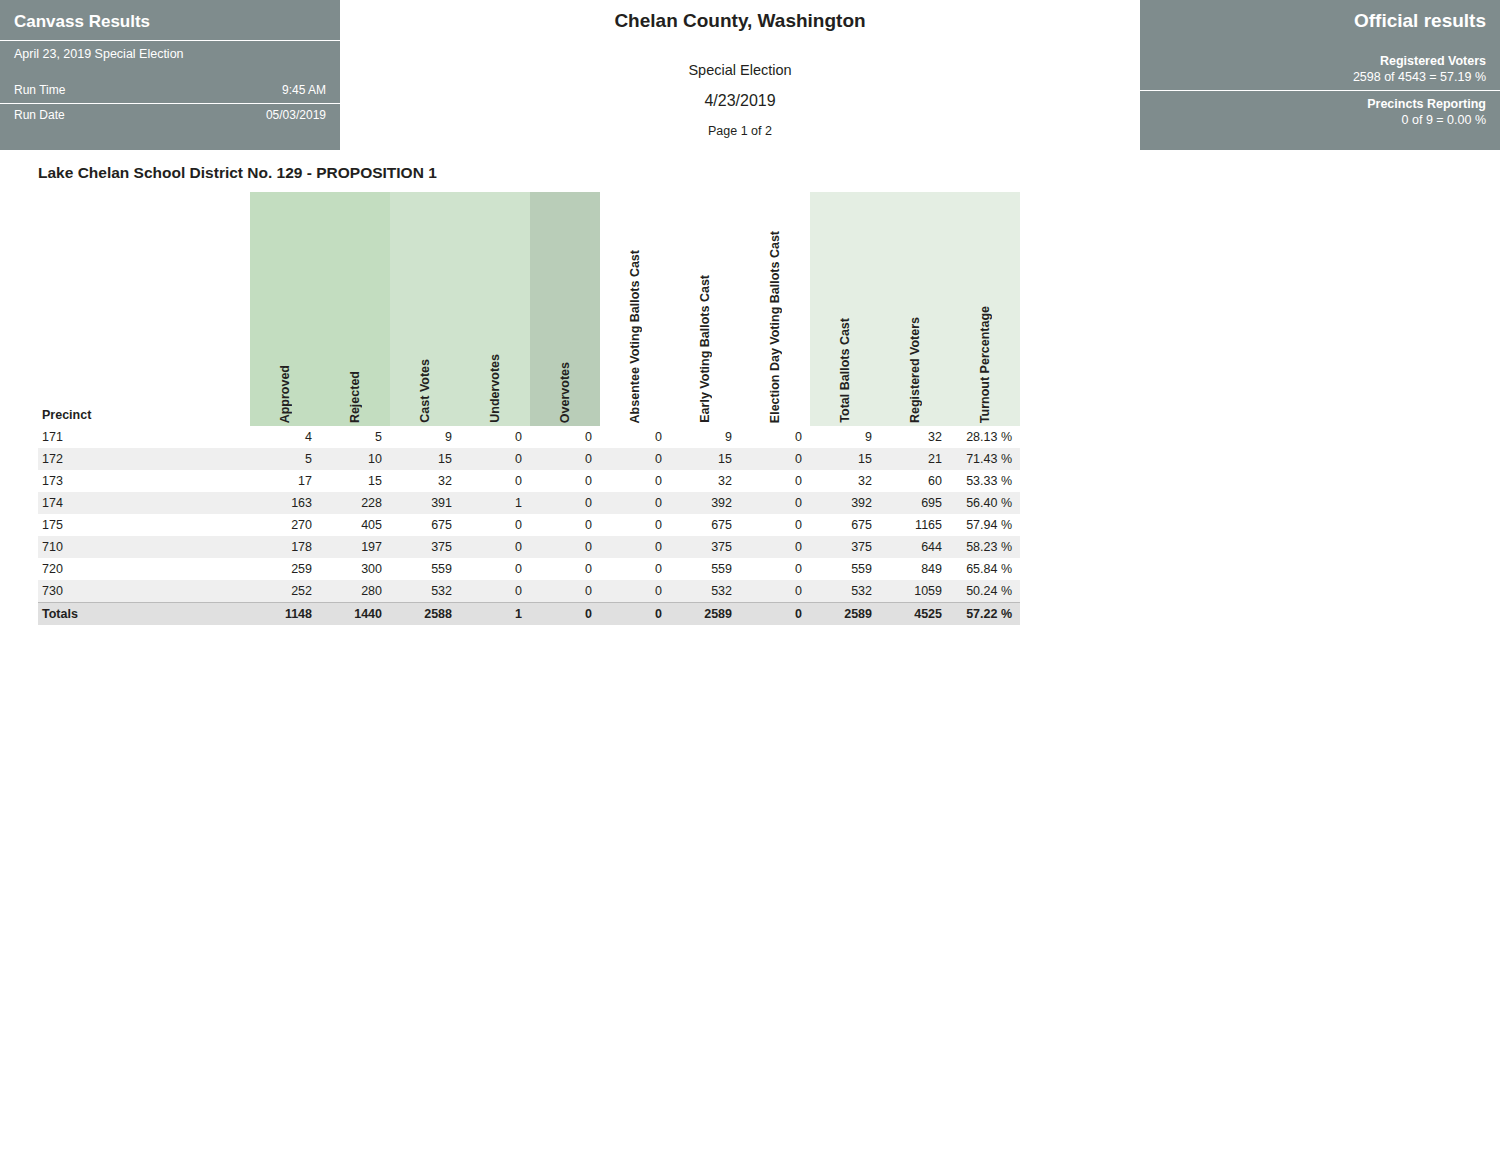Canvass Results
April 23, 2019 Special Election
Run Time 9:45 AM
Run Date 05/03/2019
Chelan County, Washington
Special Election
4/23/2019
Page 1 of 2
Official results
Registered Voters
2598 of 4543 = 57.19 %
Precincts Reporting
0 of 9 = 0.00 %
Lake Chelan School District No. 129 - PROPOSITION 1
| Precinct | Approved | Rejected | Cast Votes | Undervotes | Overvotes | Absentee Voting Ballots Cast | Early Voting Ballots Cast | Election Day Voting Ballots Cast | Total Ballots Cast | Registered Voters | Turnout Percentage |
| --- | --- | --- | --- | --- | --- | --- | --- | --- | --- | --- | --- |
| 171 | 4 | 5 | 9 | 0 | 0 | 0 | 9 | 0 | 9 | 32 | 28.13 % |
| 172 | 5 | 10 | 15 | 0 | 0 | 0 | 15 | 0 | 15 | 21 | 71.43 % |
| 173 | 17 | 15 | 32 | 0 | 0 | 0 | 32 | 0 | 32 | 60 | 53.33 % |
| 174 | 163 | 228 | 391 | 1 | 0 | 0 | 392 | 0 | 392 | 695 | 56.40 % |
| 175 | 270 | 405 | 675 | 0 | 0 | 0 | 675 | 0 | 675 | 1165 | 57.94 % |
| 710 | 178 | 197 | 375 | 0 | 0 | 0 | 375 | 0 | 375 | 644 | 58.23 % |
| 720 | 259 | 300 | 559 | 0 | 0 | 0 | 559 | 0 | 559 | 849 | 65.84 % |
| 730 | 252 | 280 | 532 | 0 | 0 | 0 | 532 | 0 | 532 | 1059 | 50.24 % |
| Totals | 1148 | 1440 | 2588 | 1 | 0 | 0 | 2589 | 0 | 2589 | 4525 | 57.22 % |